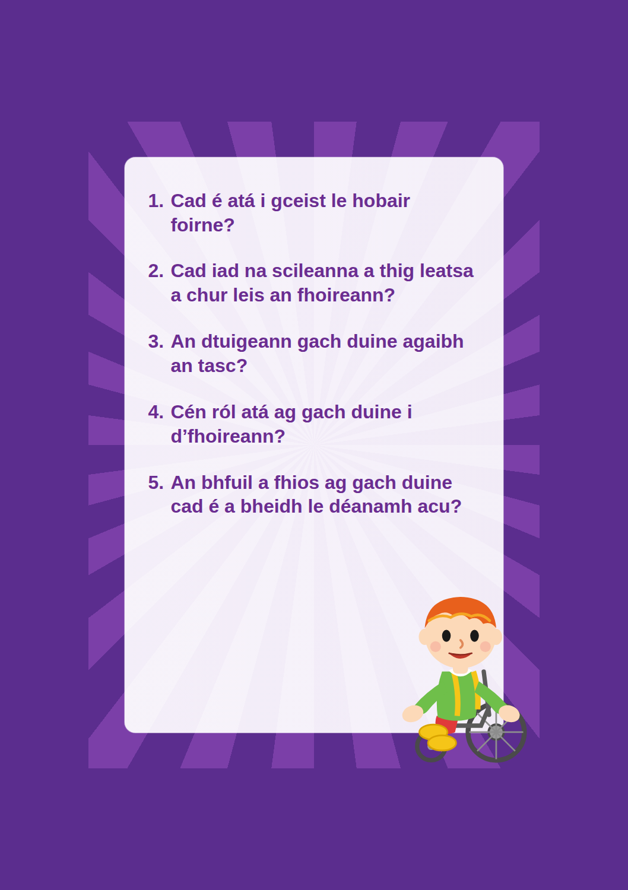Cad é atá i gceist le hobair foirne?
Cad iad na scileanna a thig leatsa a chur leis an fhoireann?
An dtuigeann gach duine agaibh an tasc?
Cén ról atá ag gach duine i d’fhoireann?
An bhfuil a fhios ag gach duine cad é a bheidh le déanamh acu?